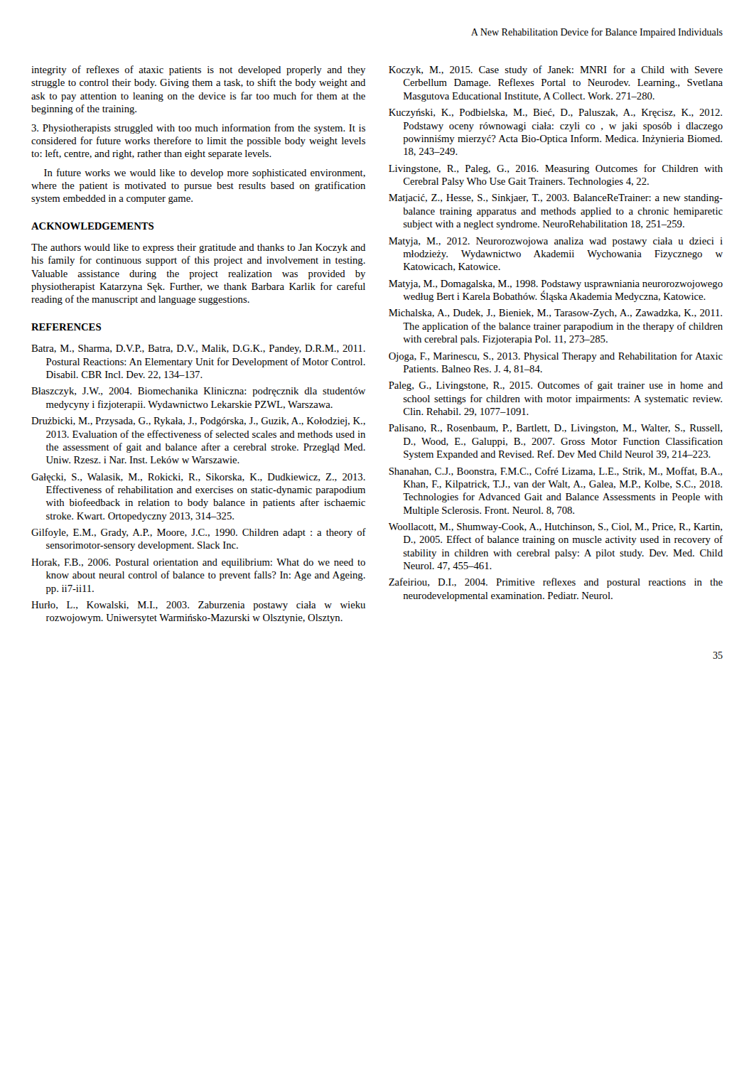A New Rehabilitation Device for Balance Impaired Individuals
integrity of reflexes of ataxic patients is not developed properly and they struggle to control their body. Giving them a task, to shift the body weight and ask to pay attention to leaning on the device is far too much for them at the beginning of the training.
3. Physiotherapists struggled with too much information from the system. It is considered for future works therefore to limit the possible body weight levels to: left, centre, and right, rather than eight separate levels.
In future works we would like to develop more sophisticated environment, where the patient is motivated to pursue best results based on gratification system embedded in a computer game.
Acknowledgements
The authors would like to express their gratitude and thanks to Jan Koczyk and his family for continuous support of this project and involvement in testing. Valuable assistance during the project realization was provided by physiotherapist Katarzyna Sęk. Further, we thank Barbara Karlik for careful reading of the manuscript and language suggestions.
References
Batra, M., Sharma, D.V.P., Batra, D.V., Malik, D.G.K., Pandey, D.R.M., 2011. Postural Reactions: An Elementary Unit for Development of Motor Control. Disabil. CBR Incl. Dev. 22, 134–137.
Błaszczyk, J.W., 2004. Biomechanika Kliniczna: podręcznik dla studentów medycyny i fizjoterapii. Wydawnictwo Lekarskie PZWL, Warszawa.
Drużbicki, M., Przysada, G., Rykała, J., Podgórska, J., Guzik, A., Kołodziej, K., 2013. Evaluation of the effectiveness of selected scales and methods used in the assessment of gait and balance after a cerebral stroke. Przegląd Med. Uniw. Rzesz. i Nar. Inst. Leków w Warszawie.
Gałęcki, S., Walasik, M., Rokicki, R., Sikorska, K., Dudkiewicz, Z., 2013. Effectiveness of rehabilitation and exercises on static-dynamic parapodium with biofeedback in relation to body balance in patients after ischaemic stroke. Kwart. Ortopedyczny 2013, 314–325.
Gilfoyle, E.M., Grady, A.P., Moore, J.C., 1990. Children adapt : a theory of sensorimotor-sensory development. Slack Inc.
Horak, F.B., 2006. Postural orientation and equilibrium: What do we need to know about neural control of balance to prevent falls? In: Age and Ageing. pp. ii7-ii11.
Hurło, L., Kowalski, M.I., 2003. Zaburzenia postawy ciała w wieku rozwojowym. Uniwersytet Warmińsko-Mazurski w Olsztynie, Olsztyn.
Koczyk, M., 2015. Case study of Janek: MNRI for a Child with Severe Cerbellum Damage. Reflexes Portal to Neurodev. Learning., Svetlana Masgutova Educational Institute, A Collect. Work. 271–280.
Kuczyński, K., Podbielska, M., Bieć, D., Paluszak, A., Kręcisz, K., 2012. Podstawy oceny równowagi ciała: czyli co , w jaki sposób i dlaczego powinniśmy mierzyć? Acta Bio-Optica Inform. Medica. Inżynieria Biomed. 18, 243–249.
Livingstone, R., Paleg, G., 2016. Measuring Outcomes for Children with Cerebral Palsy Who Use Gait Trainers. Technologies 4, 22.
Matjacić, Z., Hesse, S., Sinkjaer, T., 2003. BalanceReTrainer: a new standing-balance training apparatus and methods applied to a chronic hemiparetic subject with a neglect syndrome. NeuroRehabilitation 18, 251–259.
Matyja, M., 2012. Neurorozwojowa analiza wad postawy ciała u dzieci i młodzieży. Wydawnictwo Akademii Wychowania Fizycznego w Katowicach, Katowice.
Matyja, M., Domagalska, M., 1998. Podstawy usprawniania neurorozwojowego według Bert i Karela Bobathów. Śląska Akademia Medyczna, Katowice.
Michalska, A., Dudek, J., Bieniek, M., Tarasow-Zych, A., Zawadzka, K., 2011. The application of the balance trainer parapodium in the therapy of children with cerebral pals. Fizjoterapia Pol. 11, 273–285.
Ojoga, F., Marinescu, S., 2013. Physical Therapy and Rehabilitation for Ataxic Patients. Balneo Res. J. 4, 81–84.
Paleg, G., Livingstone, R., 2015. Outcomes of gait trainer use in home and school settings for children with motor impairments: A systematic review. Clin. Rehabil. 29, 1077–1091.
Palisano, R., Rosenbaum, P., Bartlett, D., Livingston, M., Walter, S., Russell, D., Wood, E., Galuppi, B., 2007. Gross Motor Function Classification System Expanded and Revised. Ref. Dev Med Child Neurol 39, 214–223.
Shanahan, C.J., Boonstra, F.M.C., Cofré Lizama, L.E., Strik, M., Moffat, B.A., Khan, F., Kilpatrick, T.J., van der Walt, A., Galea, M.P., Kolbe, S.C., 2018. Technologies for Advanced Gait and Balance Assessments in People with Multiple Sclerosis. Front. Neurol. 8, 708.
Woollacott, M., Shumway-Cook, A., Hutchinson, S., Ciol, M., Price, R., Kartin, D., 2005. Effect of balance training on muscle activity used in recovery of stability in children with cerebral palsy: A pilot study. Dev. Med. Child Neurol. 47, 455–461.
Zafeiriou, D.I., 2004. Primitive reflexes and postural reactions in the neurodevelopmental examination. Pediatr. Neurol.
35